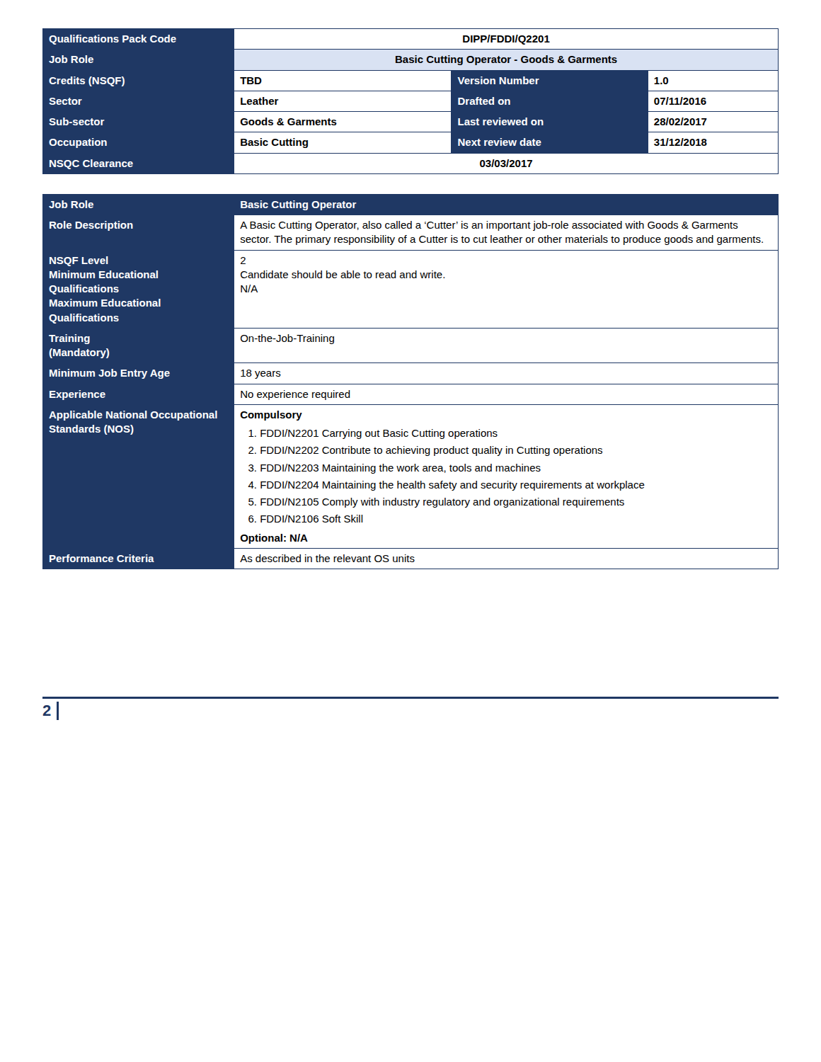| Qualifications Pack Code | DIPP/FDDI/Q2201 |
| Job Role | Basic Cutting Operator - Goods & Garments |
| Credits (NSQF) | TBD | Version Number | 1.0 |
| Sector | Leather | Drafted on | 07/11/2016 |
| Sub-sector | Goods & Garments | Last reviewed on | 28/02/2017 |
| Occupation | Basic Cutting | Next review date | 31/12/2018 |
| NSQC Clearance | 03/03/2017 |
| Job Role | Basic Cutting Operator |
| Role Description | A Basic Cutting Operator, also called a ‘Cutter’ is an important job-role associated with Goods & Garments sector. The primary responsibility of a Cutter is to cut leather or other materials to produce goods and garments. |
| NSQF Level Minimum Educational Qualifications Maximum Educational Qualifications | 2 Candidate should be able to read and write. N/A |
| Training (Mandatory) | On-the-Job-Training |
| Minimum Job Entry Age | 18 years |
| Experience | No experience required |
| Applicable National Occupational Standards (NOS) | Compulsory FDDI/N2201 Carrying out Basic Cutting operations FDDI/N2202 Contribute to achieving product quality in Cutting operations FDDI/N2203 Maintaining the work area, tools and machines FDDI/N2204 Maintaining the health safety and security requirements at workplace FDDI/N2105 Comply with industry regulatory and organizational requirements FDDI/N2106 Soft Skill Optional: N/A |
| Performance Criteria | As described in the relevant OS units |
2